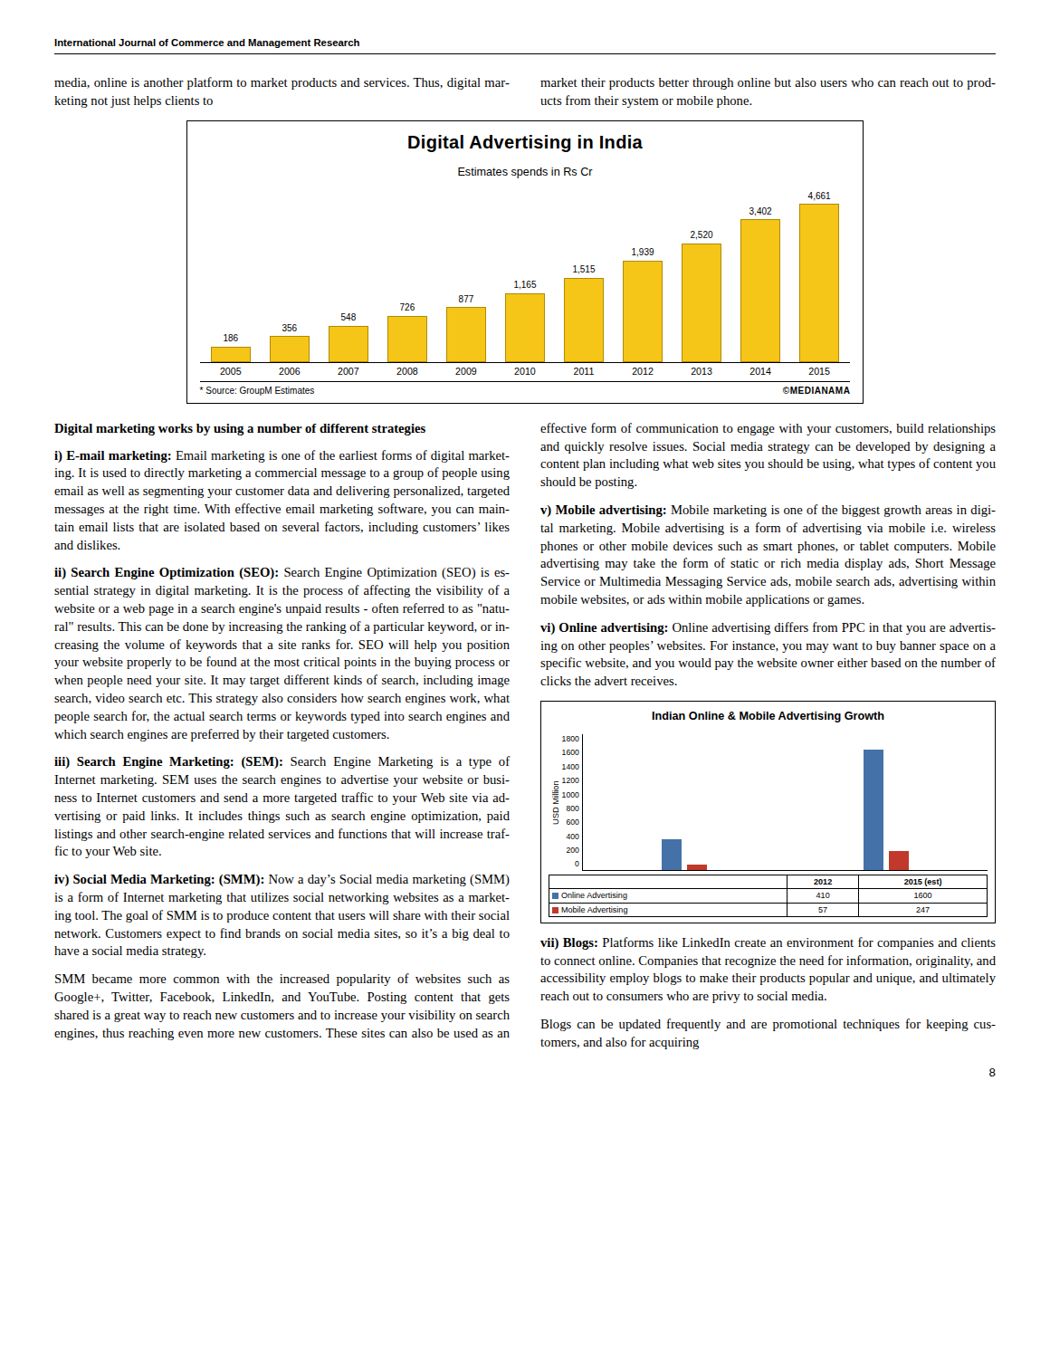International Journal of Commerce and Management Research
media, online is another platform to market products and services. Thus, digital marketing not just helps clients to
market their products better through online but also users who can reach out to products from their system or mobile phone.
Digital Advertising in India
Estimates spends in Rs Cr
186
356
548
726
877
1,165
1,515
1,939
2,520
3,402
4,661
20052006200720082009201020112012201320142015
* Source: GroupM Estimates ©MEDIANAMA
Digital marketing works by using a number of different strategies
i) E-mail marketing: Email marketing is one of the earliest forms of digital marketing. It is used to directly marketing a commercial message to a group of people using email as well as segmenting your customer data and delivering personalized, targeted messages at the right time. With effective email marketing software, you can maintain email lists that are isolated based on several factors, including customers’ likes and dislikes.
ii) Search Engine Optimization (SEO): Search Engine Optimization (SEO) is essential strategy in digital marketing. It is the process of affecting the visibility of a website or a web page in a search engine's unpaid results - often referred to as "natural" results. This can be done by increasing the ranking of a particular keyword, or increasing the volume of keywords that a site ranks for. SEO will help you position your website properly to be found at the most critical points in the buying process or when people need your site. It may target different kinds of search, including image search, video search etc. This strategy also considers how search engines work, what people search for, the actual search terms or keywords typed into search engines and which search engines are preferred by their targeted customers.
iii) Search Engine Marketing: (SEM): Search Engine Marketing is a type of Internet marketing. SEM uses the search engines to advertise your website or business to Internet customers and send a more targeted traffic to your Web site via advertising or paid links. It includes things such as search engine optimization, paid listings and other search-engine related services and functions that will increase traffic to your Web site.
iv) Social Media Marketing: (SMM): Now a day’s Social media marketing (SMM) is a form of Internet marketing that utilizes social networking websites as a marketing tool. The goal of SMM is to produce content that users will share with their social network. Customers expect to find brands on social media sites, so it’s a big deal to have a social media strategy.
SMM became more common with the increased popularity of websites such as Google+, Twitter, Facebook, LinkedIn, and YouTube. Posting content that gets shared is a great way to reach new customers and to increase your visibility on search engines, thus reaching even more new customers. These sites can also be used as an effective form of communication to engage with your customers, build relationships and quickly resolve issues. Social media strategy can be developed by designing a content plan including what web sites you should be using, what types of content you should be posting.
v) Mobile advertising: Mobile marketing is one of the biggest growth areas in digital marketing. Mobile advertising is a form of advertising via mobile i.e. wireless phones or other mobile devices such as smart phones, or tablet computers. Mobile advertising may take the form of static or rich media display ads, Short Message Service or Multimedia Messaging Service ads, mobile search ads, advertising within mobile websites, or ads within mobile applications or games.
vi) Online advertising: Online advertising differs from PPC in that you are advertising on other peoples’ websites. For instance, you may want to buy banner space on a specific website, and you would pay the website owner either based on the number of clicks the advert receives.
Indian Online & Mobile Advertising Growth
USD Million
1800 1600 1400 1200 1000 800 600 400 200 0
| | 2012 | 2015 (est) |
| --- | --- | --- |
| Online Advertising | 410 | 1600 |
| Mobile Advertising | 57 | 247 |
vii) Blogs: Platforms like LinkedIn create an environment for companies and clients to connect online. Companies that recognize the need for information, originality, and accessibility employ blogs to make their products popular and unique, and ultimately reach out to consumers who are privy to social media.
Blogs can be updated frequently and are promotional techniques for keeping customers, and also for acquiring
8